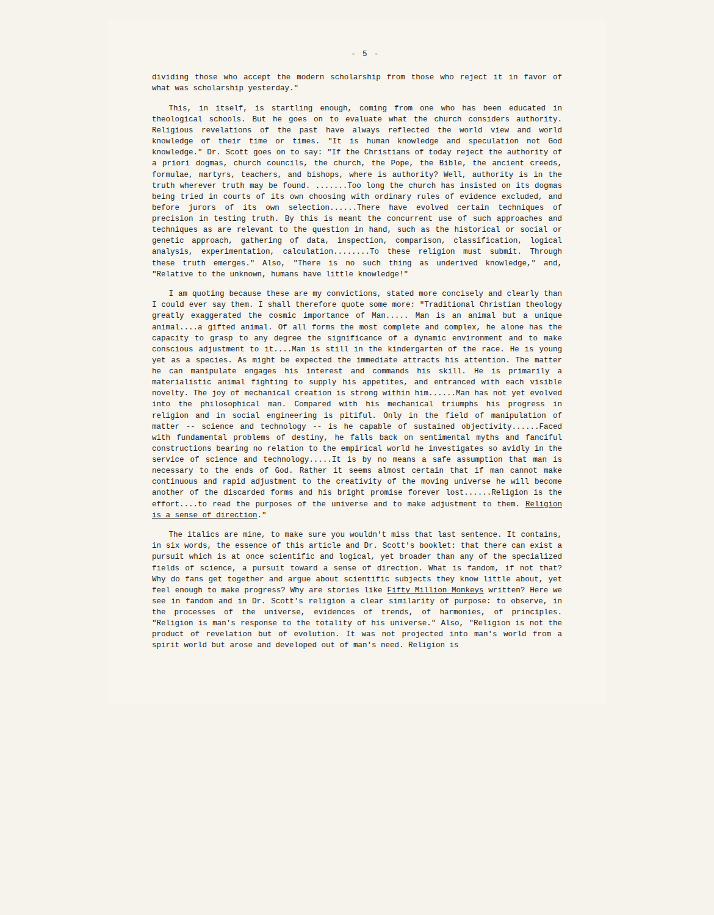- 5 -
dividing those who accept the modern scholarship from those who reject it in favor of what was scholarship yesterday."
This, in itself, is startling enough, coming from one who has been educated in theological schools. But he goes on to evaluate what the church considers authority. Religious revelations of the past have always reflected the world view and world knowledge of their time or times. "It is human knowledge and speculation not God knowledge." Dr. Scott goes on to say: "If the Christians of today reject the authority of a priori dogmas, church councils, the church, the Pope, the Bible, the ancient creeds, formulae, martyrs, teachers, and bishops, where is authority? Well, authority is in the truth wherever truth may be found. .......Too long the church has insisted on its dogmas being tried in courts of its own choosing with ordinary rules of evidence excluded, and before jurors of its own selection......There have evolved certain techniques of precision in testing truth. By this is meant the concurrent use of such approaches and techniques as are relevant to the question in hand, such as the historical or social or genetic approach, gathering of data, inspection, comparison, classification, logical analysis, experimentation, calculation........To these religion must submit. Through these truth emerges." Also, "There is no such thing as underived knowledge," and, "Relative to the unknown, humans have little knowledge!"
I am quoting because these are my convictions, stated more concisely and clearly than I could ever say them. I shall therefore quote some more: "Traditional Christian theology greatly exaggerated the cosmic importance of Man..... Man is an animal but a unique animal....a gifted animal. Of all forms the most complete and complex, he alone has the capacity to grasp to any degree the significance of a dynamic environment and to make conscious adjustment to it....Man is still in the kindergarten of the race. He is young yet as a species. As might be expected the immediate attracts his attention. The matter he can manipulate engages his interest and commands his skill. He is primarily a materialistic animal fighting to supply his appetites, and entranced with each visible novelty. The joy of mechanical creation is strong within him......Man has not yet evolved into the philosophical man. Compared with his mechanical triumphs his progress in religion and in social engineering is pitiful. Only in the field of manipulation of matter -- science and technology -- is he capable of sustained objectivity......Faced with fundamental problems of destiny, he falls back on sentimental myths and fanciful constructions bearing no relation to the empirical world he investigates so avidly in the service of science and technology.....It is by no means a safe assumption that man is necessary to the ends of God. Rather it seems almost certain that if man cannot make continuous and rapid adjustment to the creativity of the moving universe he will become another of the discarded forms and his bright promise forever lost......Religion is the effort....to read the purposes of the universe and to make adjustment to them. Religion is a sense of direction."
The italics are mine, to make sure you wouldn't miss that last sentence. It contains, in six words, the essence of this article and Dr. Scott's booklet: that there can exist a pursuit which is at once scientific and logical, yet broader than any of the specialized fields of science, a pursuit toward a sense of direction. What is fandom, if not that? Why do fans get together and argue about scientific subjects they know little about, yet feel enough to make progress? Why are stories like Fifty Million Monkeys written? Here we see in fandom and in Dr. Scott's religion a clear similarity of purpose: to observe, in the processes of the universe, evidences of trends, of harmonies, of principles. "Religion is man's response to the totality of his universe." Also, "Religion is not the product of revelation but of evolution. It was not projected into man's world from a spirit world but arose and developed out of man's need. Religion is